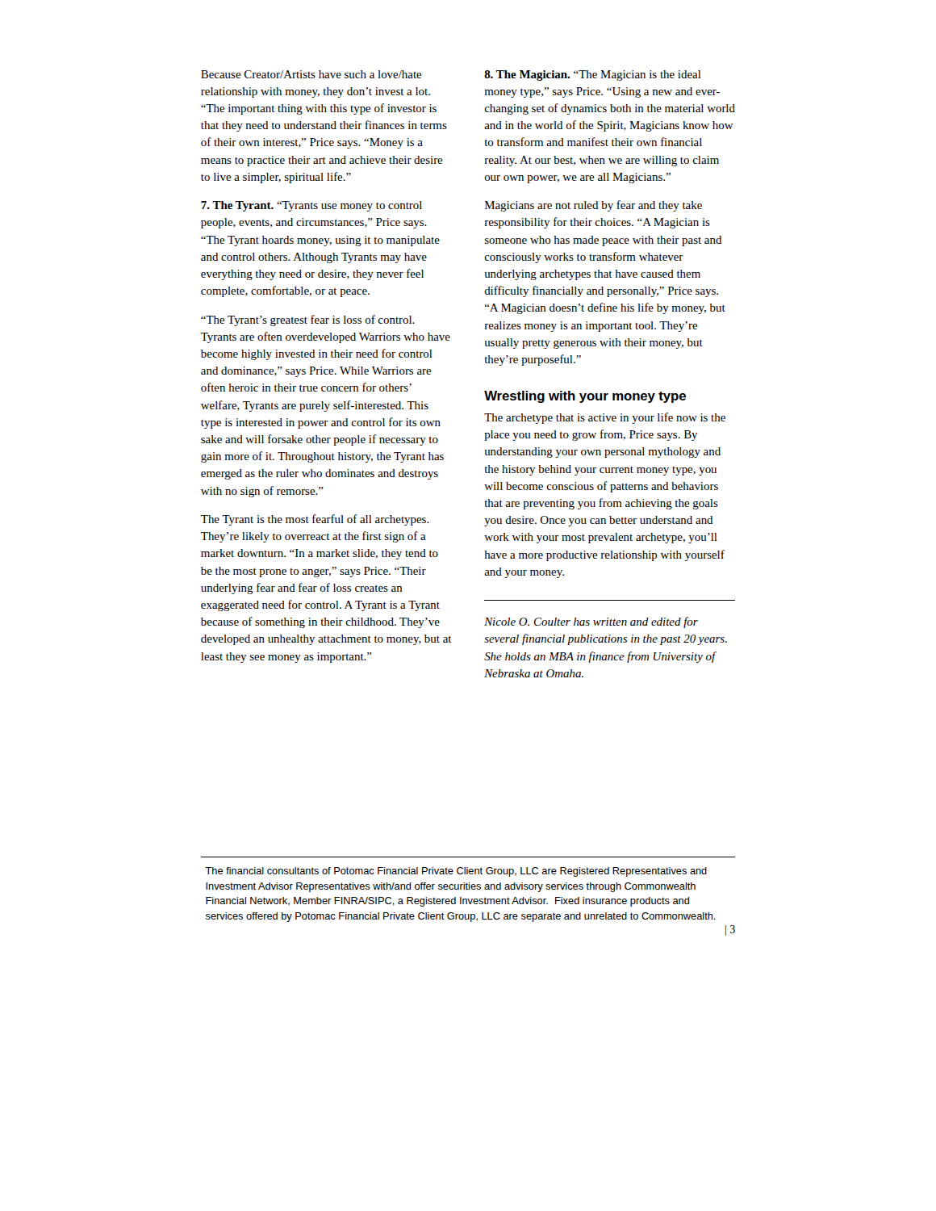Because Creator/Artists have such a love/hate relationship with money, they don’t invest a lot. “The important thing with this type of investor is that they need to understand their finances in terms of their own interest,” Price says. “Money is a means to practice their art and achieve their desire to live a simpler, spiritual life.”
7. The Tyrant. “Tyrants use money to control people, events, and circumstances,” Price says. “The Tyrant hoards money, using it to manipulate and control others. Although Tyrants may have everything they need or desire, they never feel complete, comfortable, or at peace.
“The Tyrant’s greatest fear is loss of control. Tyrants are often overdeveloped Warriors who have become highly invested in their need for control and dominance,” says Price. While Warriors are often heroic in their true concern for others’ welfare, Tyrants are purely self-interested. This type is interested in power and control for its own sake and will forsake other people if necessary to gain more of it. Throughout history, the Tyrant has emerged as the ruler who dominates and destroys with no sign of remorse.”
The Tyrant is the most fearful of all archetypes. They’re likely to overreact at the first sign of a market downturn. “In a market slide, they tend to be the most prone to anger,” says Price. “Their underlying fear and fear of loss creates an exaggerated need for control. A Tyrant is a Tyrant because of something in their childhood. They’ve developed an unhealthy attachment to money, but at least they see money as important.”
8. The Magician. “The Magician is the ideal money type,” says Price. “Using a new and ever-changing set of dynamics both in the material world and in the world of the Spirit, Magicians know how to transform and manifest their own financial reality. At our best, when we are willing to claim our own power, we are all Magicians.”
Magicians are not ruled by fear and they take responsibility for their choices. “A Magician is someone who has made peace with their past and consciously works to transform whatever underlying archetypes that have caused them difficulty financially and personally,” Price says. “A Magician doesn’t define his life by money, but realizes money is an important tool. They’re usually pretty generous with their money, but they’re purposeful.”
Wrestling with your money type
The archetype that is active in your life now is the place you need to grow from, Price says. By understanding your own personal mythology and the history behind your current money type, you will become conscious of patterns and behaviors that are preventing you from achieving the goals you desire. Once you can better understand and work with your most prevalent archetype, you’ll have a more productive relationship with yourself and your money.
Nicole O. Coulter has written and edited for several financial publications in the past 20 years. She holds an MBA in finance from University of Nebraska at Omaha.
The financial consultants of Potomac Financial Private Client Group, LLC are Registered Representatives and Investment Advisor Representatives with/and offer securities and advisory services through Commonwealth Financial Network, Member FINRA/SIPC, a Registered Investment Advisor. Fixed insurance products and services offered by Potomac Financial Private Client Group, LLC are separate and unrelated to Commonwealth.
| 3